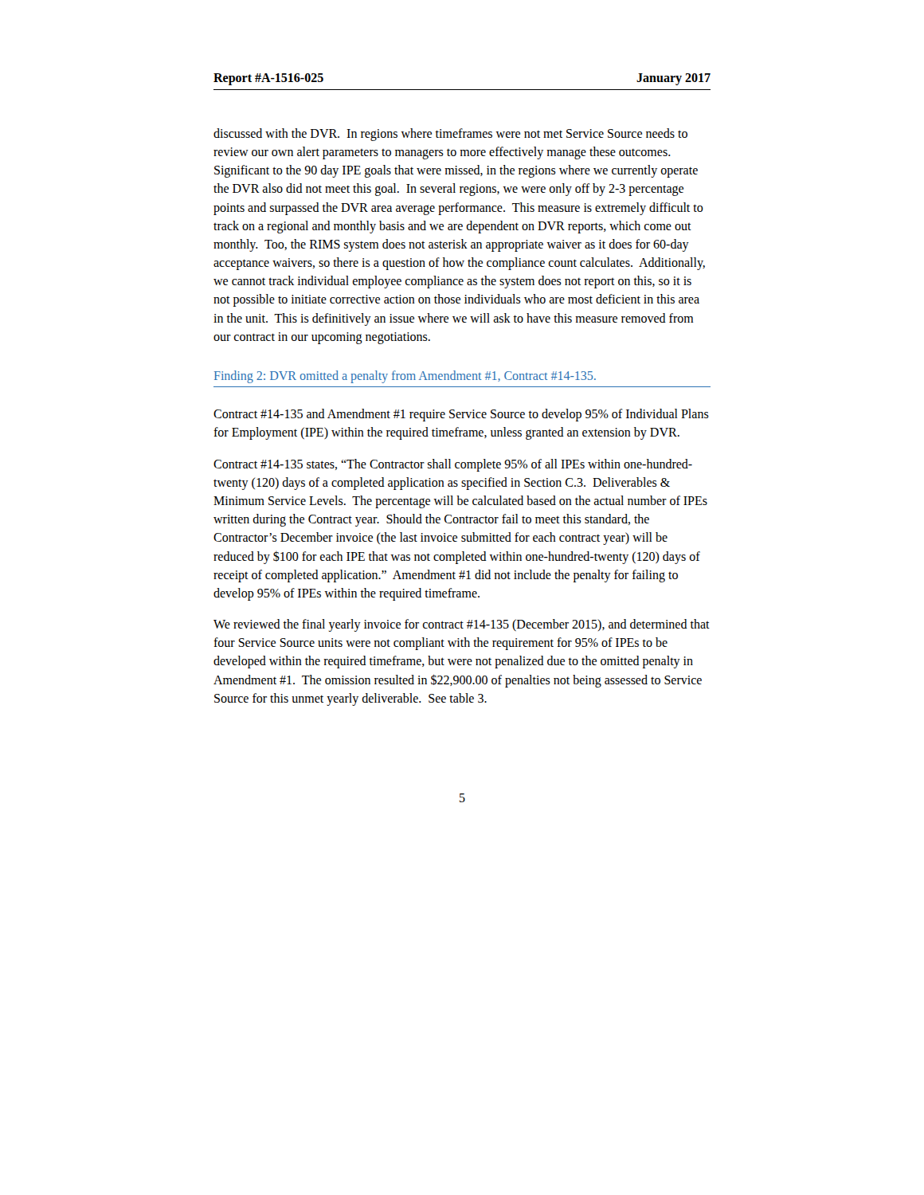Report #A-1516-025
January 2017
discussed with the DVR. In regions where timeframes were not met Service Source needs to review our own alert parameters to managers to more effectively manage these outcomes. Significant to the 90 day IPE goals that were missed, in the regions where we currently operate the DVR also did not meet this goal. In several regions, we were only off by 2-3 percentage points and surpassed the DVR area average performance. This measure is extremely difficult to track on a regional and monthly basis and we are dependent on DVR reports, which come out monthly. Too, the RIMS system does not asterisk an appropriate waiver as it does for 60-day acceptance waivers, so there is a question of how the compliance count calculates. Additionally, we cannot track individual employee compliance as the system does not report on this, so it is not possible to initiate corrective action on those individuals who are most deficient in this area in the unit. This is definitively an issue where we will ask to have this measure removed from our contract in our upcoming negotiations.
Finding 2: DVR omitted a penalty from Amendment #1, Contract #14-135.
Contract #14-135 and Amendment #1 require Service Source to develop 95% of Individual Plans for Employment (IPE) within the required timeframe, unless granted an extension by DVR.
Contract #14-135 states, “The Contractor shall complete 95% of all IPEs within one-hundred-twenty (120) days of a completed application as specified in Section C.3. Deliverables & Minimum Service Levels. The percentage will be calculated based on the actual number of IPEs written during the Contract year. Should the Contractor fail to meet this standard, the Contractor’s December invoice (the last invoice submitted for each contract year) will be reduced by $100 for each IPE that was not completed within one-hundred-twenty (120) days of receipt of completed application.” Amendment #1 did not include the penalty for failing to develop 95% of IPEs within the required timeframe.
We reviewed the final yearly invoice for contract #14-135 (December 2015), and determined that four Service Source units were not compliant with the requirement for 95% of IPEs to be developed within the required timeframe, but were not penalized due to the omitted penalty in Amendment #1. The omission resulted in $22,900.00 of penalties not being assessed to Service Source for this unmet yearly deliverable. See table 3.
5